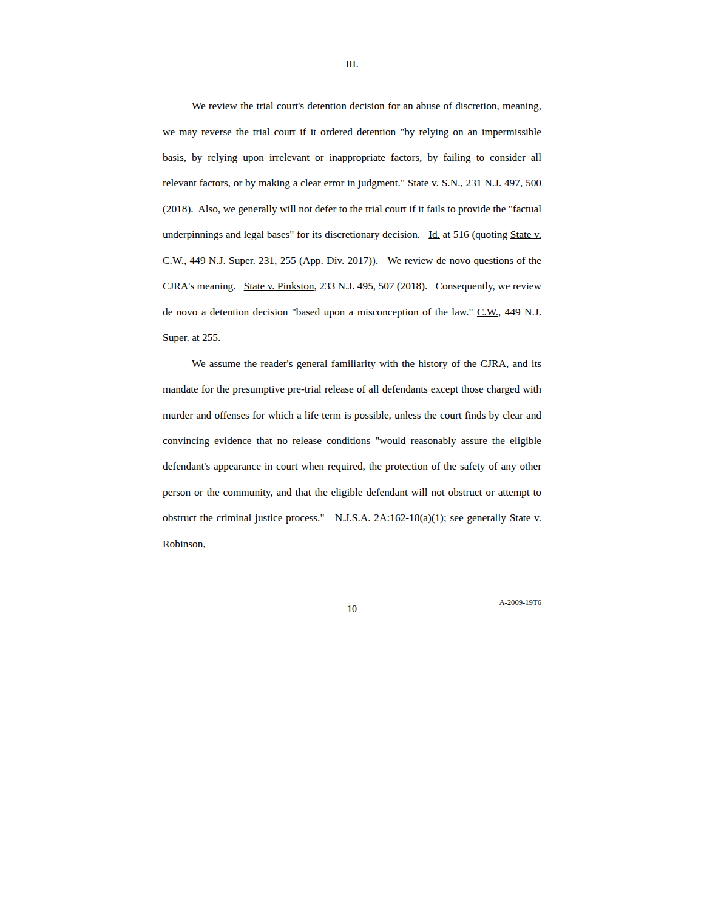III.
We review the trial court's detention decision for an abuse of discretion, meaning, we may reverse the trial court if it ordered detention "by relying on an impermissible basis, by relying upon irrelevant or inappropriate factors, by failing to consider all relevant factors, or by making a clear error in judgment." State v. S.N., 231 N.J. 497, 500 (2018). Also, we generally will not defer to the trial court if it fails to provide the "factual underpinnings and legal bases" for its discretionary decision. Id. at 516 (quoting State v. C.W., 449 N.J. Super. 231, 255 (App. Div. 2017)). We review de novo questions of the CJRA's meaning. State v. Pinkston, 233 N.J. 495, 507 (2018). Consequently, we review de novo a detention decision "based upon a misconception of the law." C.W., 449 N.J. Super. at 255.
We assume the reader's general familiarity with the history of the CJRA, and its mandate for the presumptive pre-trial release of all defendants except those charged with murder and offenses for which a life term is possible, unless the court finds by clear and convincing evidence that no release conditions "would reasonably assure the eligible defendant's appearance in court when required, the protection of the safety of any other person or the community, and that the eligible defendant will not obstruct or attempt to obstruct the criminal justice process." N.J.S.A. 2A:162-18(a)(1); see generally State v. Robinson,
10 A-2009-19T6